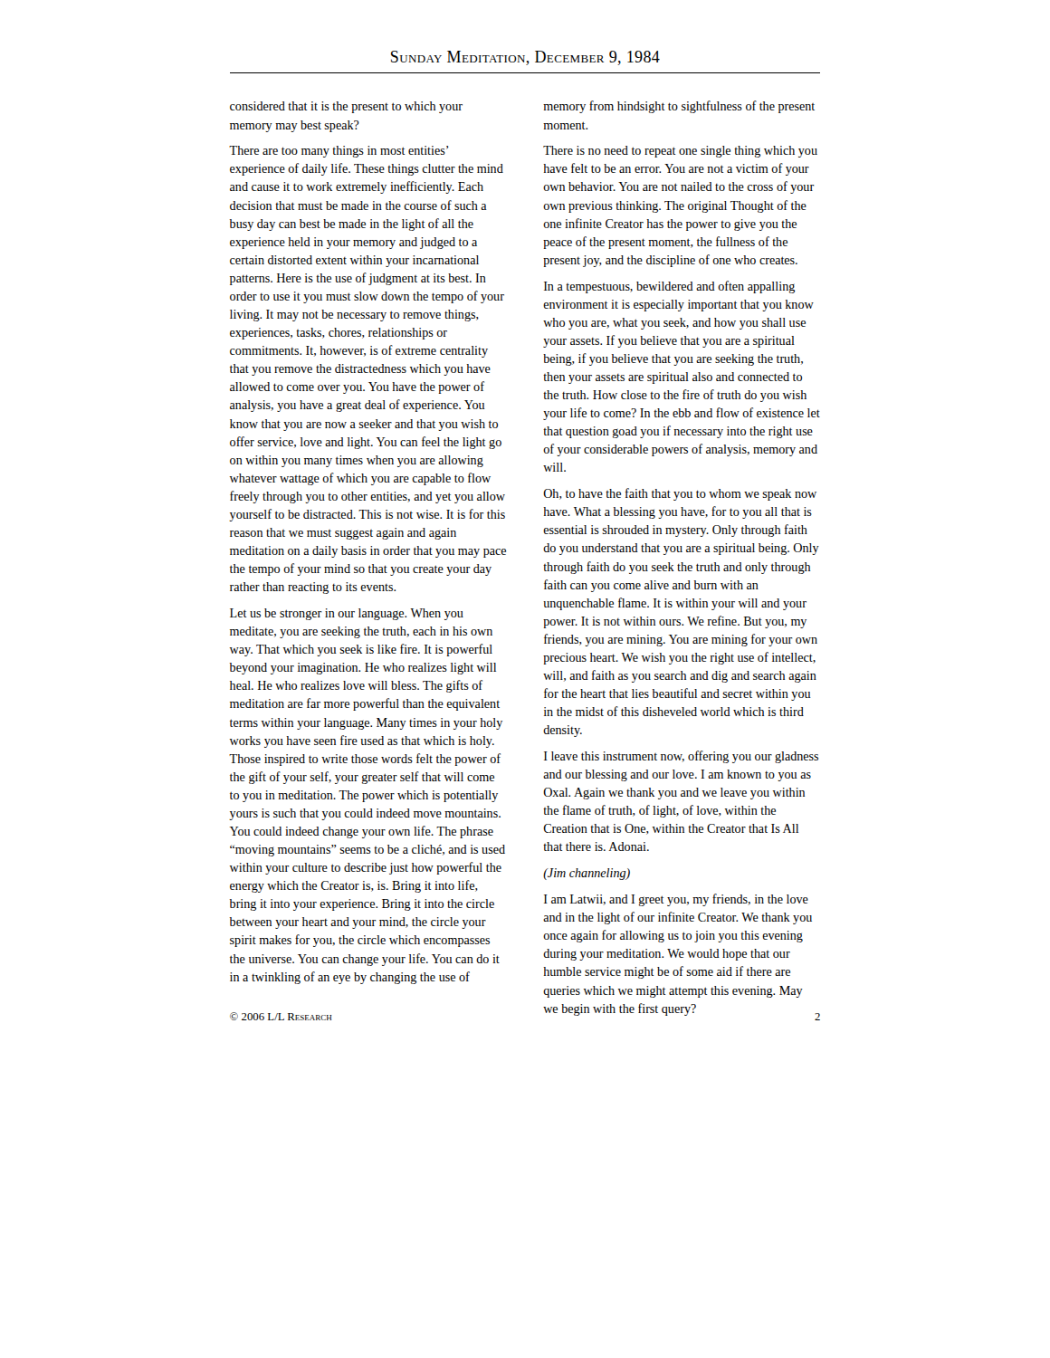Sunday Meditation, December 9, 1984
considered that it is the present to which your memory may best speak?
There are too many things in most entities’ experience of daily life. These things clutter the mind and cause it to work extremely inefficiently. Each decision that must be made in the course of such a busy day can best be made in the light of all the experience held in your memory and judged to a certain distorted extent within your incarnational patterns. Here is the use of judgment at its best. In order to use it you must slow down the tempo of your living. It may not be necessary to remove things, experiences, tasks, chores, relationships or commitments. It, however, is of extreme centrality that you remove the distractedness which you have allowed to come over you. You have the power of analysis, you have a great deal of experience. You know that you are now a seeker and that you wish to offer service, love and light. You can feel the light go on within you many times when you are allowing whatever wattage of which you are capable to flow freely through you to other entities, and yet you allow yourself to be distracted. This is not wise. It is for this reason that we must suggest again and again meditation on a daily basis in order that you may pace the tempo of your mind so that you create your day rather than reacting to its events.
Let us be stronger in our language. When you meditate, you are seeking the truth, each in his own way. That which you seek is like fire. It is powerful beyond your imagination. He who realizes light will heal. He who realizes love will bless. The gifts of meditation are far more powerful than the equivalent terms within your language. Many times in your holy works you have seen fire used as that which is holy. Those inspired to write those words felt the power of the gift of your self, your greater self that will come to you in meditation. The power which is potentially yours is such that you could indeed move mountains. You could indeed change your own life. The phrase “moving mountains” seems to be a cliché, and is used within your culture to describe just how powerful the energy which the Creator is, is. Bring it into life, bring it into your experience. Bring it into the circle between your heart and your mind, the circle your spirit makes for you, the circle which encompasses the universe. You can change your life. You can do it in a twinkling of an eye by changing the use of memory from hindsight to sightfulness of the present moment.
There is no need to repeat one single thing which you have felt to be an error. You are not a victim of your own behavior. You are not nailed to the cross of your own previous thinking. The original Thought of the one infinite Creator has the power to give you the peace of the present moment, the fullness of the present joy, and the discipline of one who creates.
In a tempestuous, bewildered and often appalling environment it is especially important that you know who you are, what you seek, and how you shall use your assets. If you believe that you are a spiritual being, if you believe that you are seeking the truth, then your assets are spiritual also and connected to the truth. How close to the fire of truth do you wish your life to come? In the ebb and flow of existence let that question goad you if necessary into the right use of your considerable powers of analysis, memory and will.
Oh, to have the faith that you to whom we speak now have. What a blessing you have, for to you all that is essential is shrouded in mystery. Only through faith do you understand that you are a spiritual being. Only through faith do you seek the truth and only through faith can you come alive and burn with an unquenchable flame. It is within your will and your power. It is not within ours. We refine. But you, my friends, you are mining. You are mining for your own precious heart. We wish you the right use of intellect, will, and faith as you search and dig and search again for the heart that lies beautiful and secret within you in the midst of this disheveled world which is third density.
I leave this instrument now, offering you our gladness and our blessing and our love. I am known to you as Oxal. Again we thank you and we leave you within the flame of truth, of light, of love, within the Creation that is One, within the Creator that Is All that there is. Adonai.
(Jim channeling)
I am Latwii, and I greet you, my friends, in the love and in the light of our infinite Creator. We thank you once again for allowing us to join you this evening during your meditation. We would hope that our humble service might be of some aid if there are queries which we might attempt this evening. May we begin with the first query?
© 2006 L/L Research 2